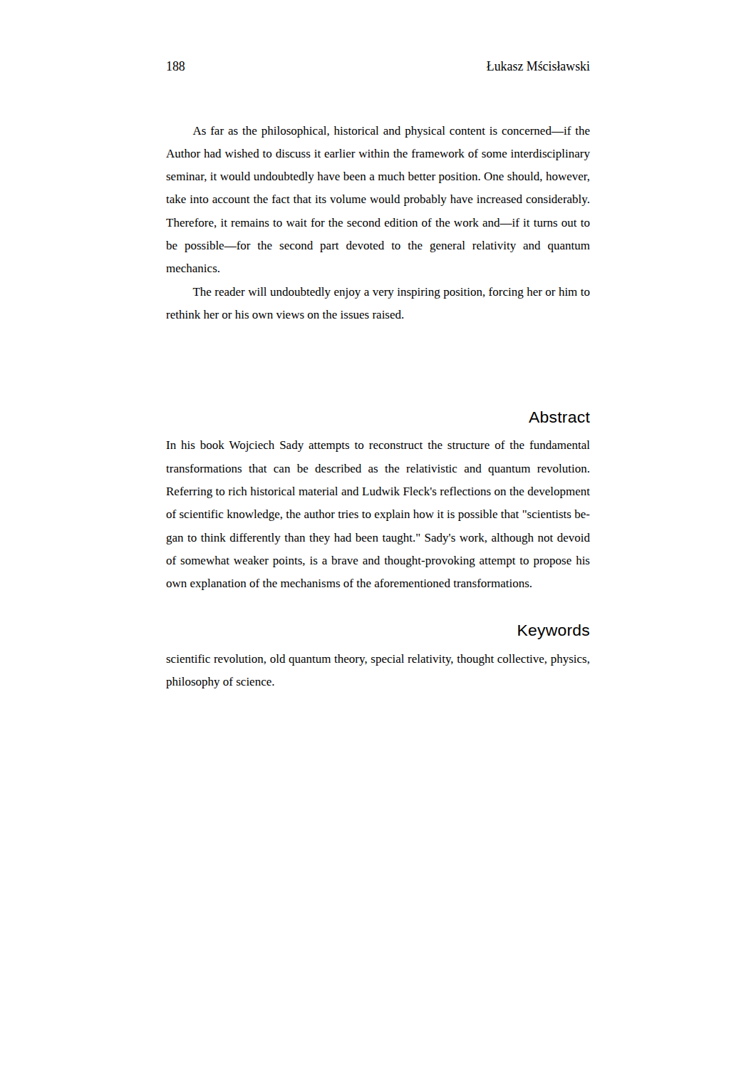188 Łukasz Mścisławski
As far as the philosophical, historical and physical content is concerned—if the Author had wished to discuss it earlier within the framework of some interdisciplinary seminar, it would undoubtedly have been a much better position. One should, however, take into account the fact that its volume would probably have increased considerably. Therefore, it remains to wait for the second edition of the work and—if it turns out to be possible—for the second part devoted to the general relativity and quantum mechanics.
The reader will undoubtedly enjoy a very inspiring position, forcing her or him to rethink her or his own views on the issues raised.
Abstract
In his book Wojciech Sady attempts to reconstruct the structure of the fundamental transformations that can be described as the relativistic and quantum revolution. Referring to rich historical material and Ludwik Fleck's reflections on the development of scientific knowledge, the author tries to explain how it is possible that "scientists began to think differently than they had been taught." Sady's work, although not devoid of somewhat weaker points, is a brave and thought-provoking attempt to propose his own explanation of the mechanisms of the aforementioned transformations.
Keywords
scientific revolution, old quantum theory, special relativity, thought collective, physics, philosophy of science.